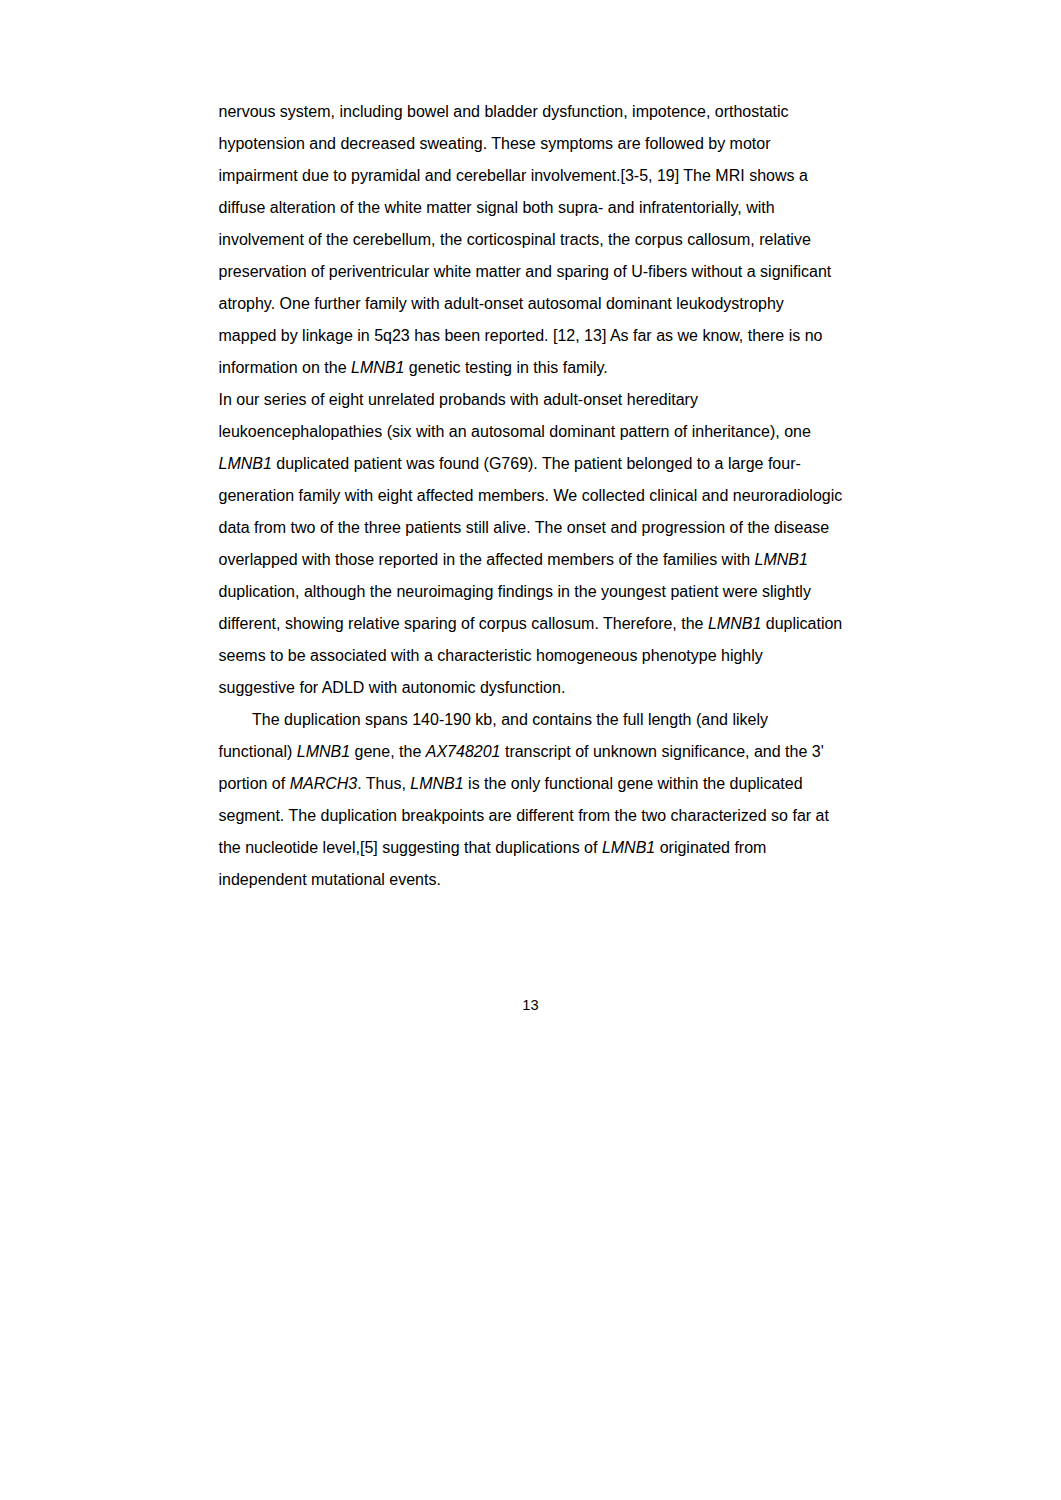nervous system, including bowel and bladder dysfunction, impotence, orthostatic hypotension and decreased sweating. These symptoms are followed by motor impairment due to pyramidal and cerebellar involvement.[3-5, 19] The MRI shows a diffuse alteration of the white matter signal both supra- and infratentorially, with involvement of the cerebellum, the corticospinal tracts, the corpus callosum, relative preservation of periventricular white matter and sparing of U-fibers without a significant atrophy. One further family with adult-onset autosomal dominant leukodystrophy mapped by linkage in 5q23 has been reported. [12, 13] As far as we know, there is no information on the LMNB1 genetic testing in this family.
In our series of eight unrelated probands with adult-onset hereditary leukoencephalopathies (six with an autosomal dominant pattern of inheritance), one LMNB1 duplicated patient was found (G769). The patient belonged to a large four-generation family with eight affected members. We collected clinical and neuroradiologic data from two of the three patients still alive. The onset and progression of the disease overlapped with those reported in the affected members of the families with LMNB1 duplication, although the neuroimaging findings in the youngest patient were slightly different, showing relative sparing of corpus callosum. Therefore, the LMNB1 duplication seems to be associated with a characteristic homogeneous phenotype highly suggestive for ADLD with autonomic dysfunction.
The duplication spans 140-190 kb, and contains the full length (and likely functional) LMNB1 gene, the AX748201 transcript of unknown significance, and the 3' portion of MARCH3. Thus, LMNB1 is the only functional gene within the duplicated segment. The duplication breakpoints are different from the two characterized so far at the nucleotide level,[5] suggesting that duplications of LMNB1 originated from independent mutational events.
13